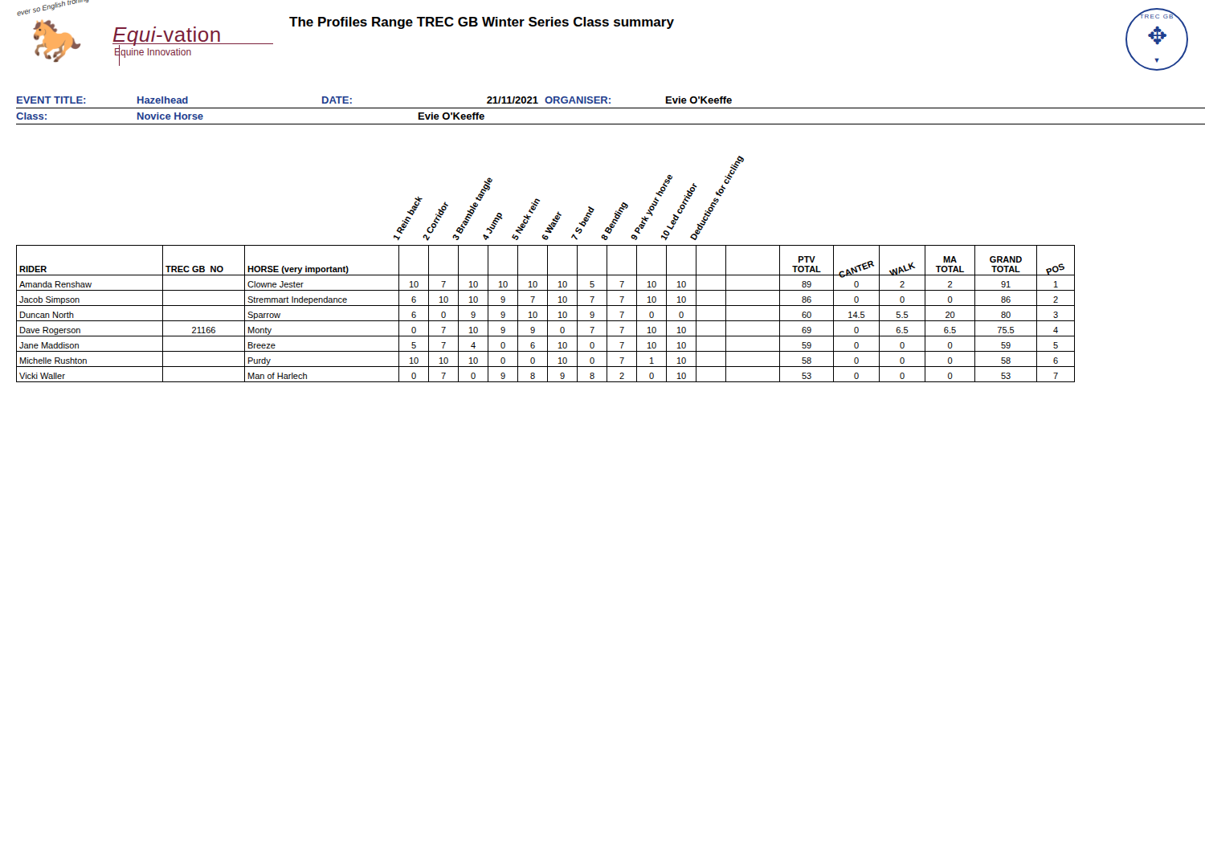ever so English troning
🐎
Equi-vation
Equine Innovation
The Profiles Range TREC GB Winter Series Class summary
TREC GB
✥
▼
EVENT TITLE:
Hazelhead
DATE:
21/11/2021
ORGANISER:
Evie O'Keeffe
Class:
Novice Horse
Evie O'Keeffe
| | | | 1 Rein back | 2 Corridor | 3 Bramble tangle | 4 Jump | 5 Neck rein | 6 Water | 7 S bend | 8 Bending | 9 Park your horse | 10 Led corridor | Deductions for circling | | | | | | | |
| --- | --- | --- | --- | --- | --- | --- | --- | --- | --- | --- | --- | --- | --- | --- | --- | --- | --- | --- | --- | --- |
| RIDER | TREC GB NO | HORSE (very important) | | | | | | | | | | | | | PTV TOTAL | CANTER | WALK | MA TOTAL | GRAND TOTAL | POS |
| Amanda Renshaw | | Clowne Jester | 10 | 7 | 10 | 10 | 10 | 10 | 5 | 7 | 10 | 10 | | | 89 | 0 | 2 | 2 | 91 | 1 |
| Jacob Simpson | | Stremmart Independance | 6 | 10 | 10 | 9 | 7 | 10 | 7 | 7 | 10 | 10 | | | 86 | 0 | 0 | 0 | 86 | 2 |
| Duncan North | | Sparrow | 6 | 0 | 9 | 9 | 10 | 10 | 9 | 7 | 0 | 0 | | | 60 | 14.5 | 5.5 | 20 | 80 | 3 |
| Dave Rogerson | 21166 | Monty | 0 | 7 | 10 | 9 | 9 | 0 | 7 | 7 | 10 | 10 | | | 69 | 0 | 6.5 | 6.5 | 75.5 | 4 |
| Jane Maddison | | Breeze | 5 | 7 | 4 | 0 | 6 | 10 | 0 | 7 | 10 | 10 | | | 59 | 0 | 0 | 0 | 59 | 5 |
| Michelle Rushton | | Purdy | 10 | 10 | 10 | 0 | 0 | 10 | 0 | 7 | 1 | 10 | | | 58 | 0 | 0 | 0 | 58 | 6 |
| Vicki Waller | | Man of Harlech | 0 | 7 | 0 | 9 | 8 | 9 | 8 | 2 | 0 | 10 | | | 53 | 0 | 0 | 0 | 53 | 7 |